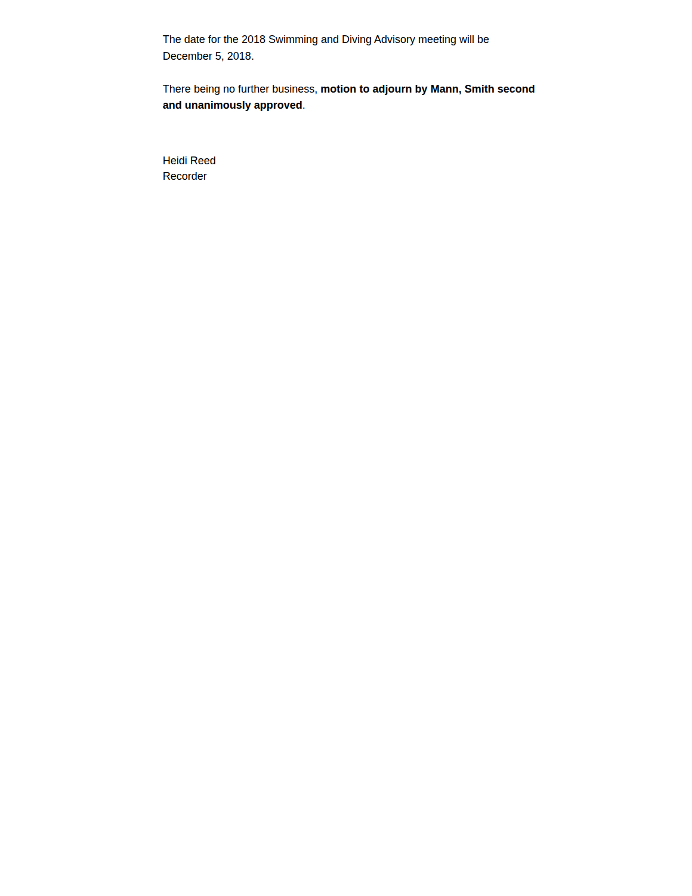The date for the 2018 Swimming and Diving Advisory meeting will be December 5, 2018.
There being no further business, motion to adjourn by Mann, Smith second and unanimously approved.
Heidi Reed
Recorder